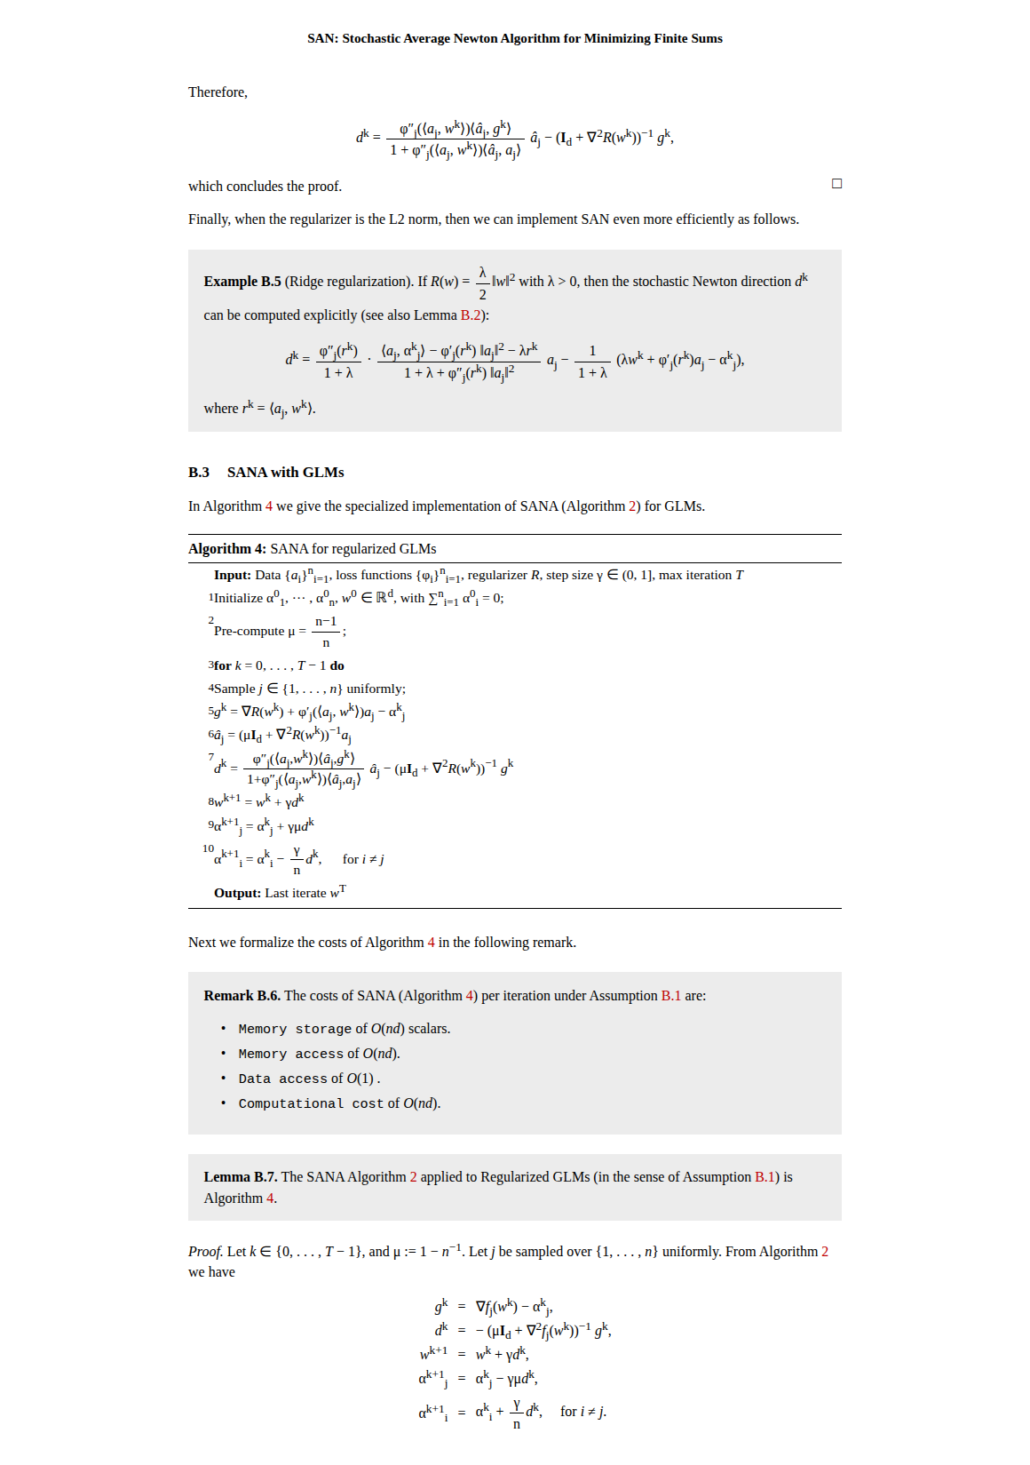SAN: Stochastic Average Newton Algorithm for Minimizing Finite Sums
Therefore,
dk = φ″j(⟨aj, wk⟩)⟨âj, gk⟩ 1 + φ″j(⟨aj, wk⟩)⟨âj, aj⟩ âj − (Id + ∇2R(wk))−1 gk,
which concludes the proof. □
Finally, when the regularizer is the L2 norm, then we can implement SAN even more efficiently as follows.
Example B.5 (Ridge regularization). If R(w) = λ 2‖w‖2 with λ > 0, then the stochastic Newton direction dk can be computed explicitly (see also Lemma B.2):
dk = φ″j(rk) 1 + λ · ⟨aj, αkj⟩ − φ′j(rk) ‖aj‖2 − λrk 1 + λ + φ″j(rk) ‖aj‖2 aj − 1 1 + λ (λwk + φ′j(rk)aj − αkj),
where rk = ⟨aj, wk⟩.
B.3 SANA with GLMs
In Algorithm 4 we give the specialized implementation of SANA (Algorithm 2) for GLMs.
Algorithm 4: SANA for regularized GLMs
| | Input: Data { a i } n i=1 , loss functions {φ i } n i=1 , regularizer R , step size γ ∈ (0, 1], max iteration T |
| 1 | Initialize α 0 1 , ··· , α 0 n , w 0 ∈ ℝ d , with ∑ n i=1 α 0 i = 0; |
| 2 | Pre-compute μ = n−1 n ; |
| 3 | for k = 0, . . . , T − 1 do |
| 4 | Sample j ∈ {1, . . . , n } uniformly; |
| 5 | g k = ∇ R ( w k ) + φ′ j (⟨ a j , w k ⟩) a j − α k j |
| 6 | â j = (μ I d + ∇ 2 R ( w k )) −1 a j |
| 7 | d k = φ″ j (⟨ a j , w k ⟩)⟨ â j , g k ⟩ 1+φ″ j (⟨ a j , w k ⟩)⟨ â j , a j ⟩ â j − (μ I d + ∇ 2 R ( w k )) −1 g k |
| 8 | w k+1 = w k + γ d k |
| 9 | α k+1 j = α k j + γμ d k |
| 10 | α k+1 i = α k i − γ n d k , for i ≠ j |
| | Output: Last iterate w T |
Next we formalize the costs of Algorithm 4 in the following remark.
Remark B.6. The costs of SANA (Algorithm 4) per iteration under Assumption B.1 are:
Memory storage of O(nd) scalars.
Memory access of O(nd).
Data access of O(1) .
Computational cost of O(nd).
Lemma B.7. The SANA Algorithm 2 applied to Regularized GLMs (in the sense of Assumption B.1) is Algorithm 4.
Proof. Let k ∈ {0, . . . , T − 1}, and μ := 1 − n−1. Let j be sampled over {1, . . . , n} uniformly. From Algorithm 2 we have
| g k | = | ∇ f j ( w k ) − α k j , |
| d k | = | − (μ I d + ∇ 2 f j ( w k )) −1 g k , |
| w k+1 | = | w k + γ d k , |
| α k+1 j | = | α k j − γμ d k , |
| α k+1 i | = | α k i + γ n d k , for i ≠ j . |